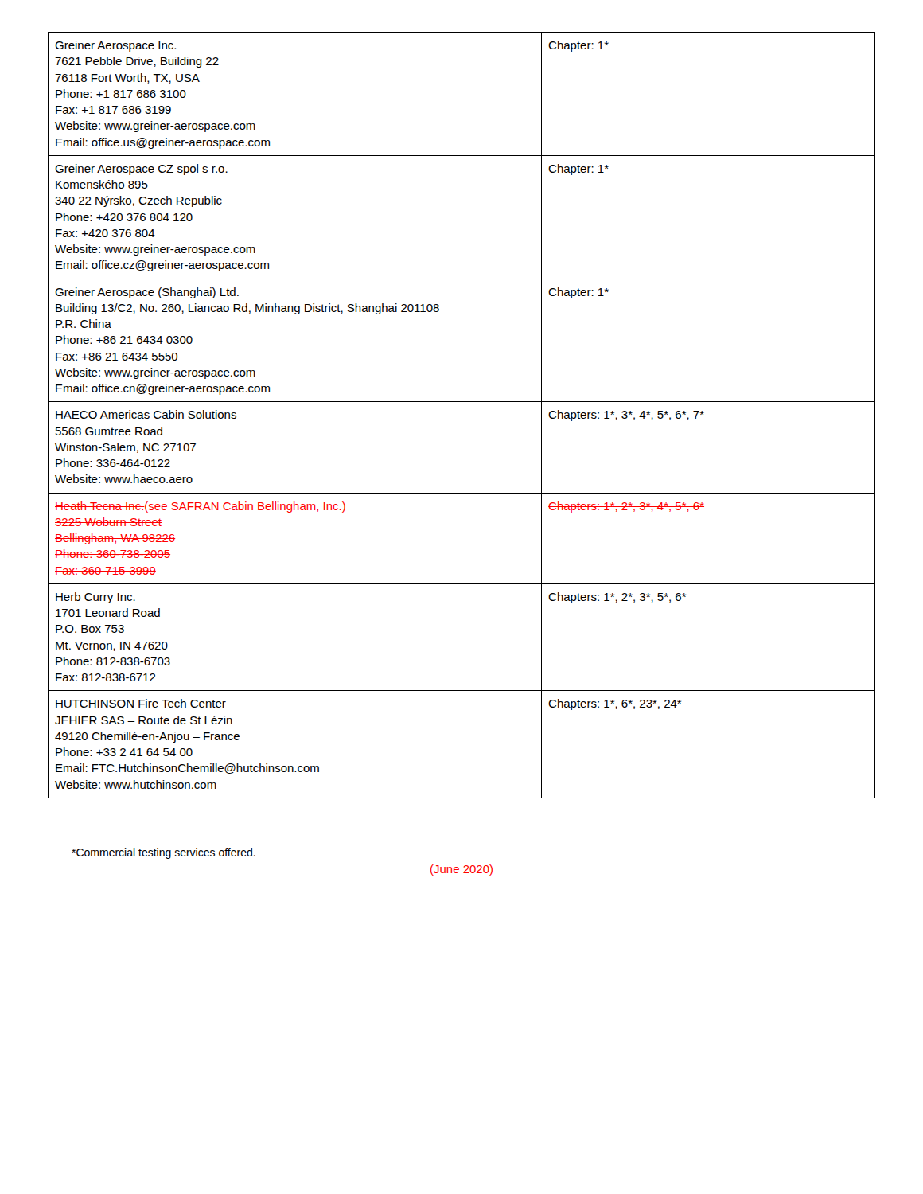| Greiner Aerospace Inc. 7621 Pebble Drive, Building 22 76118 Fort Worth, TX, USA Phone: +1 817 686 3100 Fax: +1 817 686 3199 Website: www.greiner-aerospace.com Email: office.us@greiner-aerospace.com | Chapter: 1* |
| Greiner Aerospace CZ spol s r.o. Komenského 895 340 22 Nýrsko, Czech Republic Phone: +420 376 804 120 Fax: +420 376 804 Website: www.greiner-aerospace.com Email: office.cz@greiner-aerospace.com | Chapter: 1* |
| Greiner Aerospace (Shanghai) Ltd. Building 13/C2, No. 260, Liancao Rd, Minhang District, Shanghai 201108 P.R. China Phone: +86 21 6434 0300 Fax: +86 21 6434 5550 Website: www.greiner-aerospace.com Email: office.cn@greiner-aerospace.com | Chapter: 1* |
| HAECO Americas Cabin Solutions 5568 Gumtree Road Winston-Salem, NC 27107 Phone: 336-464-0122 Website: www.haeco.aero | Chapters: 1*, 3*, 4*, 5*, 6*, 7* |
| Heath Tecna Inc. (see SAFRAN Cabin Bellingham, Inc.) 3225 Woburn Street Bellingham, WA 98226 Phone: 360-738-2005 Fax: 360-715-3999 | Chapters: 1*, 2*, 3*, 4*, 5*, 6* |
| Herb Curry Inc. 1701 Leonard Road P.O. Box 753 Mt. Vernon, IN 47620 Phone: 812-838-6703 Fax: 812-838-6712 | Chapters: 1*, 2*, 3*, 5*, 6* |
| HUTCHINSON Fire Tech Center JEHIER SAS – Route de St Lézin 49120 Chemillé-en-Anjou – France Phone: +33 2 41 64 54 00 Email: FTC.HutchinsonChemille@hutchinson.com Website: www.hutchinson.com | Chapters: 1*, 6*, 23*, 24* |
*Commercial testing services offered.
(June 2020)